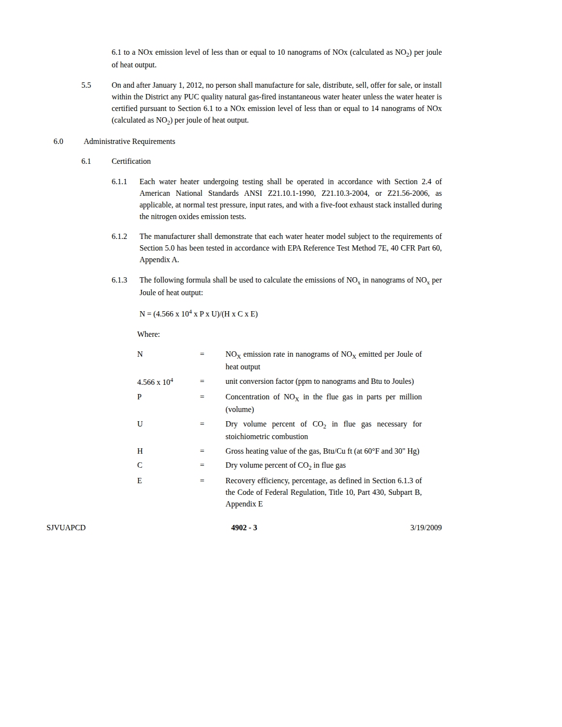6.1 to a NOx emission level of less than or equal to 10 nanograms of NOx (calculated as NO2) per joule of heat output.
5.5
On and after January 1, 2012, no person shall manufacture for sale, distribute, sell, offer for sale, or install within the District any PUC quality natural gas-fired instantaneous water heater unless the water heater is certified pursuant to Section 6.1 to a NOx emission level of less than or equal to 14 nanograms of NOx (calculated as NO2) per joule of heat output.
6.0
Administrative Requirements
6.1
Certification
6.1.1
Each water heater undergoing testing shall be operated in accordance with Section 2.4 of American National Standards ANSI Z21.10.1-1990, Z21.10.3-2004, or Z21.56-2006, as applicable, at normal test pressure, input rates, and with a five-foot exhaust stack installed during the nitrogen oxides emission tests.
6.1.2
The manufacturer shall demonstrate that each water heater model subject to the requirements of Section 5.0 has been tested in accordance with EPA Reference Test Method 7E, 40 CFR Part 60, Appendix A.
6.1.3
The following formula shall be used to calculate the emissions of NOx in nanograms of NOx per Joule of heat output:
N = (4.566 x 104 x P x U)/(H x C x E)
Where:
| N | = | NO X emission rate in nanograms of NO X emitted per Joule of heat output |
| 4.566 x 10 4 | = | unit conversion factor (ppm to nanograms and Btu to Joules) |
| P | = | Concentration of NO X in the flue gas in parts per million (volume) |
| U | = | Dry volume percent of CO 2 in flue gas necessary for stoichiometric combustion |
| H | = | Gross heating value of the gas, Btu/Cu ft (at 60°F and 30" Hg) |
| C | = | Dry volume percent of CO 2 in flue gas |
| E | = | Recovery efficiency, percentage, as defined in Section 6.1.3 of the Code of Federal Regulation, Title 10, Part 430, Subpart B, Appendix E |
SJVUAPCD
4902 - 3
3/19/2009